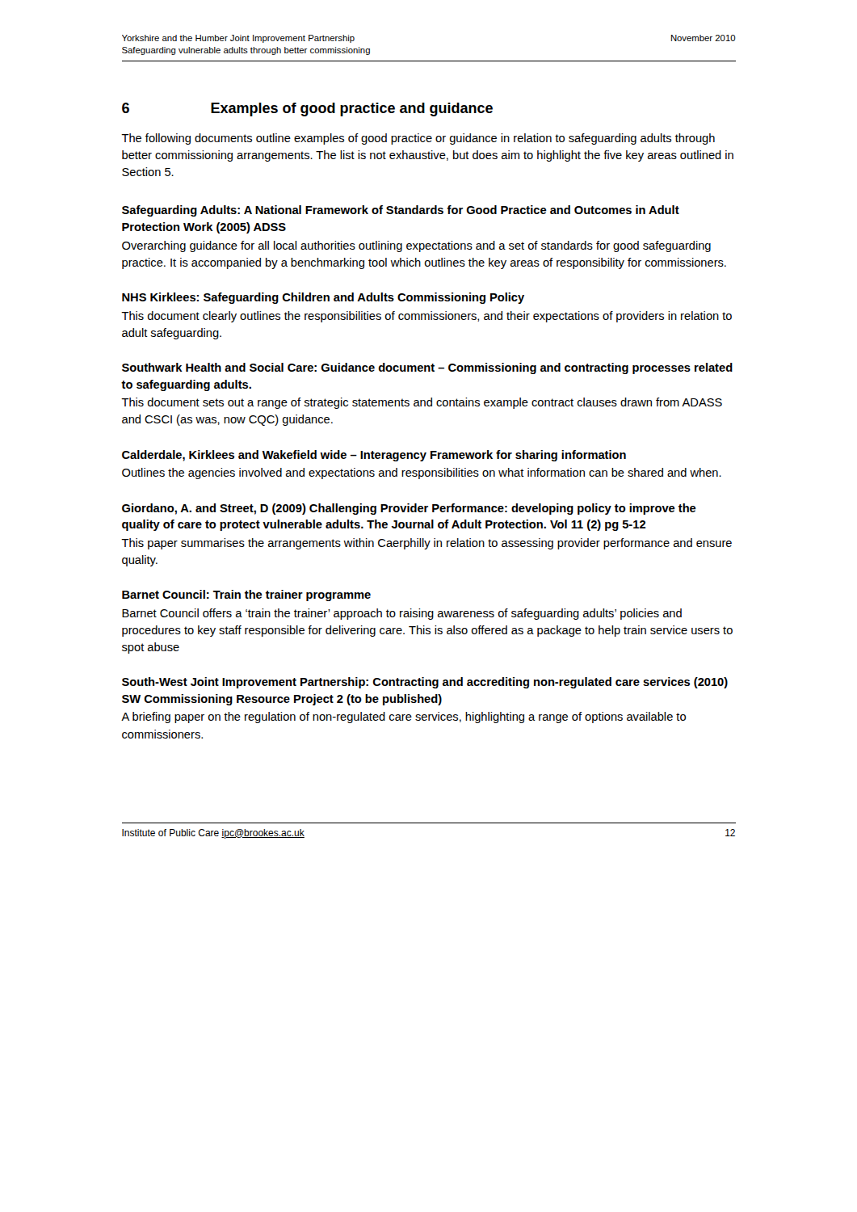Yorkshire and the Humber Joint Improvement Partnership
Safeguarding vulnerable adults through better commissioning
November 2010
6 Examples of good practice and guidance
The following documents outline examples of good practice or guidance in relation to safeguarding adults through better commissioning arrangements. The list is not exhaustive, but does aim to highlight the five key areas outlined in Section 5.
Safeguarding Adults: A National Framework of Standards for Good Practice and Outcomes in Adult Protection Work (2005) ADSS
Overarching guidance for all local authorities outlining expectations and a set of standards for good safeguarding practice. It is accompanied by a benchmarking tool which outlines the key areas of responsibility for commissioners.
NHS Kirklees: Safeguarding Children and Adults Commissioning Policy
This document clearly outlines the responsibilities of commissioners, and their expectations of providers in relation to adult safeguarding.
Southwark Health and Social Care: Guidance document – Commissioning and contracting processes related to safeguarding adults.
This document sets out a range of strategic statements and contains example contract clauses drawn from ADASS and CSCI (as was, now CQC) guidance.
Calderdale, Kirklees and Wakefield wide – Interagency Framework for sharing information
Outlines the agencies involved and expectations and responsibilities on what information can be shared and when.
Giordano, A. and Street, D (2009) Challenging Provider Performance: developing policy to improve the quality of care to protect vulnerable adults. The Journal of Adult Protection. Vol 11 (2) pg 5-12
This paper summarises the arrangements within Caerphilly in relation to assessing provider performance and ensure quality.
Barnet Council: Train the trainer programme
Barnet Council offers a ‘train the trainer’ approach to raising awareness of safeguarding adults’ policies and procedures to key staff responsible for delivering care. This is also offered as a package to help train service users to spot abuse
South-West Joint Improvement Partnership: Contracting and accrediting non-regulated care services (2010) SW Commissioning Resource Project 2 (to be published)
A briefing paper on the regulation of non-regulated care services, highlighting a range of options available to commissioners.
Institute of Public Care ipc@brookes.ac.uk
12